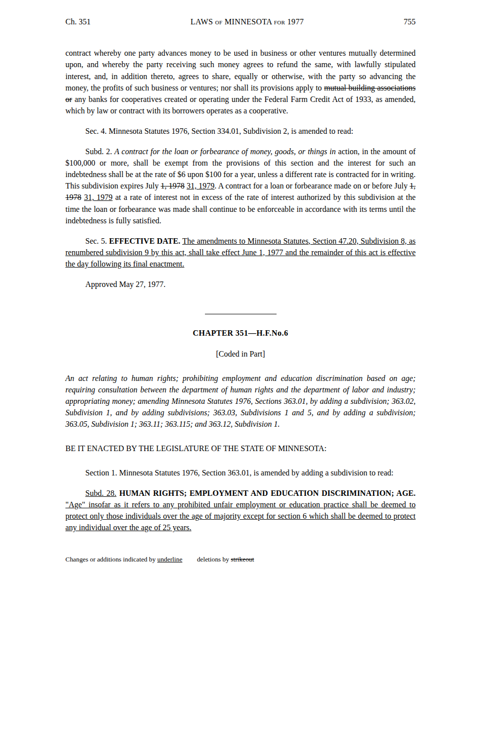Ch. 351
LAWS of MINNESOTA for 1977
755
contract whereby one party advances money to be used in business or other ventures mutually determined upon, and whereby the party receiving such money agrees to refund the same, with lawfully stipulated interest, and, in addition thereto, agrees to share, equally or otherwise, with the party so advancing the money, the profits of such business or ventures; nor shall its provisions apply to mutual building associations or any banks for cooperatives created or operating under the Federal Farm Credit Act of 1933, as amended, which by law or contract with its borrowers operates as a cooperative.
Sec. 4. Minnesota Statutes 1976, Section 334.01, Subdivision 2, is amended to read:
Subd. 2. A contract for the loan or forbearance of money, goods, or things in action, in the amount of $100,000 or more, shall be exempt from the provisions of this section and the interest for such an indebtedness shall be at the rate of $6 upon $100 for a year, unless a different rate is contracted for in writing. This subdivision expires July 1, 1978 31, 1979. A contract for a loan or forbearance made on or before July 1, 1978 31, 1979 at a rate of interest not in excess of the rate of interest authorized by this subdivision at the time the loan or forbearance was made shall continue to be enforceable in accordance with its terms until the indebtedness is fully satisfied.
Sec. 5. EFFECTIVE DATE. The amendments to Minnesota Statutes, Section 47.20, Subdivision 8, as renumbered subdivision 9 by this act, shall take effect June 1, 1977 and the remainder of this act is effective the day following its final enactment.
Approved May 27, 1977.
CHAPTER 351—H.F.No.6
[Coded in Part]
An act relating to human rights; prohibiting employment and education discrimination based on age; requiring consultation between the department of human rights and the department of labor and industry; appropriating money; amending Minnesota Statutes 1976, Sections 363.01, by adding a subdivision; 363.02, Subdivision 1, and by adding subdivisions; 363.03, Subdivisions 1 and 5, and by adding a subdivision; 363.05, Subdivision 1; 363.11; 363.115; and 363.12, Subdivision 1.
BE IT ENACTED BY THE LEGISLATURE OF THE STATE OF MINNESOTA:
Section 1. Minnesota Statutes 1976, Section 363.01, is amended by adding a subdivision to read:
Subd. 28. HUMAN RIGHTS; EMPLOYMENT AND EDUCATION DISCRIMINATION; AGE. "Age" insofar as it refers to any prohibited unfair employment or education practice shall be deemed to protect only those individuals over the age of majority except for section 6 which shall be deemed to protect any individual over the age of 25 years.
Changes or additions indicated by underline deletions by strikeout